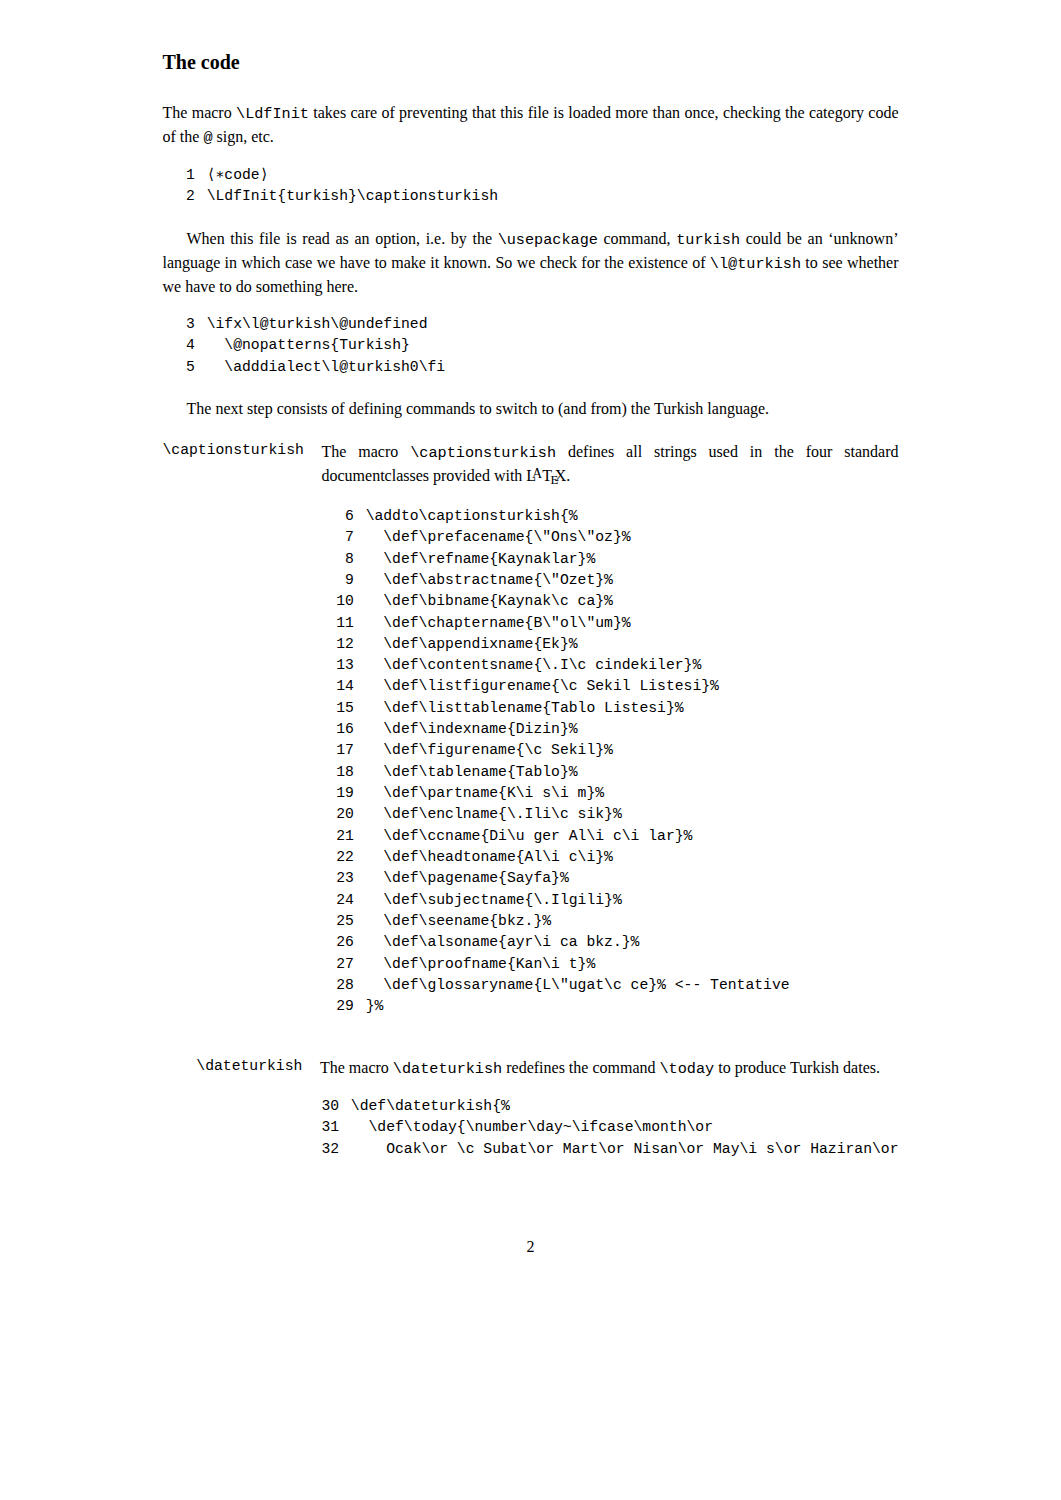The code
The macro \LdfInit takes care of preventing that this file is loaded more than once, checking the category code of the @ sign, etc.
| 1 | ⟨∗code⟩ |
| 2 | \LdfInit{turkish}\captionsturkish |
When this file is read as an option, i.e. by the \usepackage command, turkish could be an ‘unknown’ language in which case we have to make it known. So we check for the existence of \l@turkish to see whether we have to do something here.
| 3 | \ifx\l@turkish\@undefined |
| 4 | \@nopatterns{Turkish} |
| 5 | \adddialect\l@turkish0\fi |
The next step consists of defining commands to switch to (and from) the Turkish language.
\captionsturkish
The macro \captionsturkish defines all strings used in the four standard documentclasses provided with LATEX.
| 6 | \addto\captionsturkish{% |
| 7 | \def\prefacename{\"Ons\"oz}% |
| 8 | \def\refname{Kaynaklar}% |
| 9 | \def\abstractname{\"Ozet}% |
| 10 | \def\bibname{Kaynak\c ca}% |
| 11 | \def\chaptername{B\"ol\"um}% |
| 12 | \def\appendixname{Ek}% |
| 13 | \def\contentsname{\.I\c cindekiler}% |
| 14 | \def\listfigurename{\c Sekil Listesi}% |
| 15 | \def\listtablename{Tablo Listesi}% |
| 16 | \def\indexname{Dizin}% |
| 17 | \def\figurename{\c Sekil}% |
| 18 | \def\tablename{Tablo}% |
| 19 | \def\partname{K\i s\i m}% |
| 20 | \def\enclname{\.Ili\c sik}% |
| 21 | \def\ccname{Di\u ger Al\i c\i lar}% |
| 22 | \def\headtoname{Al\i c\i}% |
| 23 | \def\pagename{Sayfa}% |
| 24 | \def\subjectname{\.Ilgili}% |
| 25 | \def\seename{bkz.}% |
| 26 | \def\alsoname{ayr\i ca bkz.}% |
| 27 | \def\proofname{Kan\i t}% |
| 28 | \def\glossaryname{L\"ugat\c ce}% <-- Tentative |
| 29 | }% |
\dateturkish
The macro \dateturkish redefines the command \today to produce Turkish dates.
| 30 | \def\dateturkish{% |
| 31 | \def\today{\number\day~\ifcase\month\or |
| 32 | Ocak\or \c Subat\or Mart\or Nisan\or May\i s\or Haziran\or |
2